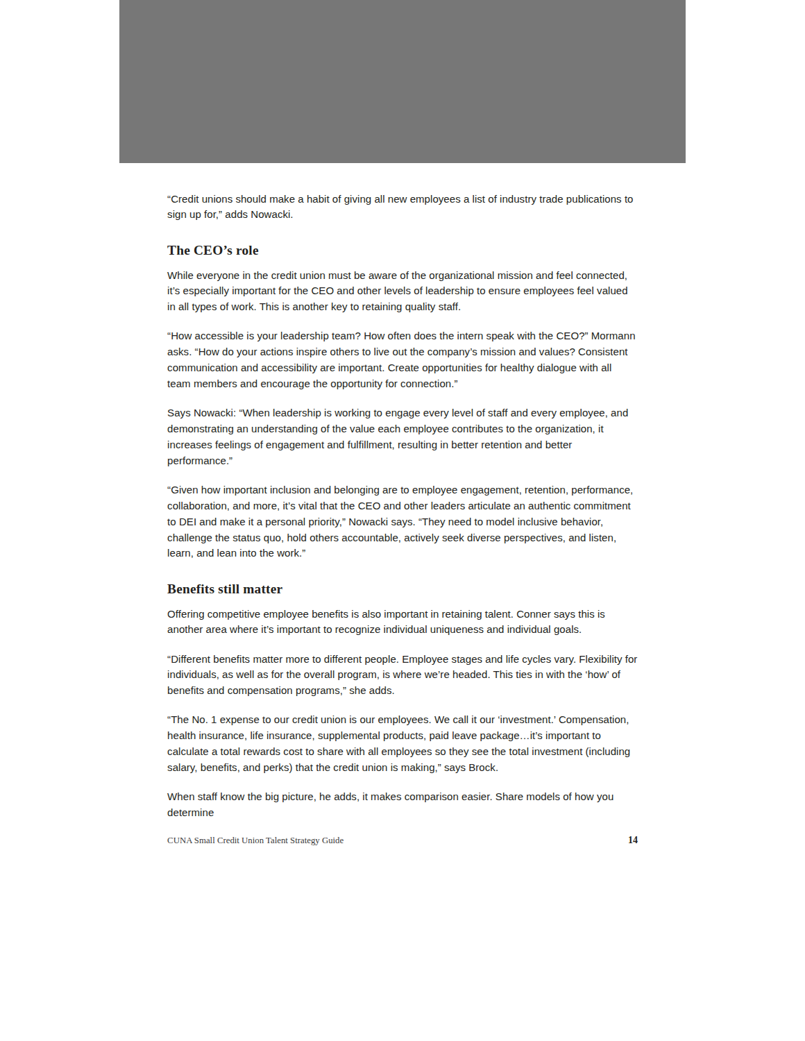“Credit unions should make a habit of giving all new employees a list of industry trade publications to sign up for,” adds Nowacki.
The CEO’s role
While everyone in the credit union must be aware of the organizational mission and feel connected, it’s especially important for the CEO and other levels of leadership to ensure employees feel valued in all types of work. This is another key to retaining quality staff.
“How accessible is your leadership team? How often does the intern speak with the CEO?” Mormann asks. “How do your actions inspire others to live out the company’s mission and values? Consistent communication and accessibility are important. Create opportunities for healthy dialogue with all team members and encourage the opportunity for connection.”
Says Nowacki: “When leadership is working to engage every level of staff and every employee, and demonstrating an understanding of the value each employee contributes to the organization, it increases feelings of engagement and fulfillment, resulting in better retention and better performance.”
“Given how important inclusion and belonging are to employee engagement, retention, performance, collaboration, and more, it’s vital that the CEO and other leaders articulate an authentic commitment to DEI and make it a personal priority,” Nowacki says. “They need to model inclusive behavior, challenge the status quo, hold others accountable, actively seek diverse perspectives, and listen, learn, and lean into the work.”
Benefits still matter
Offering competitive employee benefits is also important in retaining talent. Conner says this is another area where it’s important to recognize individual uniqueness and individual goals.
“Different benefits matter more to different people. Employee stages and life cycles vary. Flexibility for individuals, as well as for the overall program, is where we’re headed. This ties in with the ‘how’ of benefits and compensation programs,” she adds.
“The No. 1 expense to our credit union is our employees. We call it our ‘investment.’ Compensation, health insurance, life insurance, supplemental products, paid leave package…it’s important to calculate a total rewards cost to share with all employees so they see the total investment (including salary, benefits, and perks) that the credit union is making,” says Brock.
When staff know the big picture, he adds, it makes comparison easier. Share models of how you determine
CUNA Small Credit Union Talent Strategy Guide 14